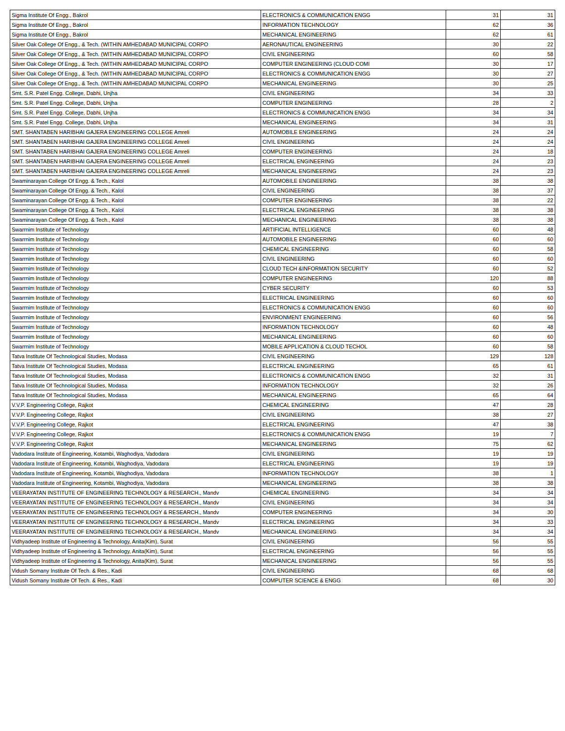| Sigma Institute Of Engg., Bakrol | ELECTRONICS & COMMUNICATION ENGG | 31 | 31 |
| Sigma Institute Of Engg., Bakrol | INFORMATION TECHNOLOGY | 62 | 36 |
| Sigma Institute Of Engg., Bakrol | MECHANICAL ENGINEERING | 62 | 61 |
| Silver Oak College Of Engg., & Tech. (WITHIN AMHEDABAD MUNICIPAL CORPO | AERONAUTICAL ENGINEERING | 30 | 22 |
| Silver Oak College Of Engg., & Tech. (WITHIN AMHEDABAD MUNICIPAL CORPO | CIVIL ENGINEERING | 60 | 58 |
| Silver Oak College Of Engg., & Tech. (WITHIN AMHEDABAD MUNICIPAL CORPO | COMPUTER ENGINEERING (CLOUD COMI | 30 | 17 |
| Silver Oak College Of Engg., & Tech. (WITHIN AMHEDABAD MUNICIPAL CORPO | ELECTRONICS & COMMUNICATION ENGG | 30 | 27 |
| Silver Oak College Of Engg., & Tech. (WITHIN AMHEDABAD MUNICIPAL CORPO | MECHANICAL ENGINEERING | 30 | 25 |
| Smt. S.R. Patel Engg. College, Dabhi, Unjha | CIVIL ENGINEERING | 34 | 33 |
| Smt. S.R. Patel Engg. College, Dabhi, Unjha | COMPUTER ENGINEERING | 28 | 2 |
| Smt. S.R. Patel Engg. College, Dabhi, Unjha | ELECTRONICS & COMMUNICATION ENGG | 34 | 34 |
| Smt. S.R. Patel Engg. College, Dabhi, Unjha | MECHANICAL ENGINEERING | 34 | 31 |
| SMT. SHANTABEN HARIBHAI GAJERA ENGINEERING COLLEGE Amreli | AUTOMOBILE ENGINEERING | 24 | 24 |
| SMT. SHANTABEN HARIBHAI GAJERA ENGINEERING COLLEGE Amreli | CIVIL ENGINEERING | 24 | 24 |
| SMT. SHANTABEN HARIBHAI GAJERA ENGINEERING COLLEGE Amreli | COMPUTER ENGINEERING | 24 | 18 |
| SMT. SHANTABEN HARIBHAI GAJERA ENGINEERING COLLEGE Amreli | ELECTRICAL ENGINEERING | 24 | 23 |
| SMT. SHANTABEN HARIBHAI GAJERA ENGINEERING COLLEGE Amreli | MECHANICAL ENGINEERING | 24 | 23 |
| Swaminarayan College Of Engg. & Tech., Kalol | AUTOMOBILE ENGINEERING | 38 | 38 |
| Swaminarayan College Of Engg. & Tech., Kalol | CIVIL ENGINEERING | 38 | 37 |
| Swaminarayan College Of Engg. & Tech., Kalol | COMPUTER ENGINEERING | 38 | 22 |
| Swaminarayan College Of Engg. & Tech., Kalol | ELECTRICAL ENGINEERING | 38 | 38 |
| Swaminarayan College Of Engg. & Tech., Kalol | MECHANICAL ENGINEERING | 38 | 38 |
| Swarrnim Institute of Technology | ARTIFICIAL INTELLIGENCE | 60 | 48 |
| Swarrnim Institute of Technology | AUTOMOBILE ENGINEERING | 60 | 60 |
| Swarrnim Institute of Technology | CHEMICAL ENGINEERING | 60 | 58 |
| Swarrnim Institute of Technology | CIVIL ENGINEERING | 60 | 60 |
| Swarrnim Institute of Technology | CLOUD TECH &INFORMATION SECURITY | 60 | 52 |
| Swarrnim Institute of Technology | COMPUTER ENGINEERING | 120 | 88 |
| Swarrnim Institute of Technology | CYBER SECURITY | 60 | 53 |
| Swarrnim Institute of Technology | ELECTRICAL ENGINEERING | 60 | 60 |
| Swarrnim Institute of Technology | ELECTRONICS & COMMUNICATION ENGG | 60 | 60 |
| Swarrnim Institute of Technology | ENVIRONMENT ENGINEERING | 60 | 56 |
| Swarrnim Institute of Technology | INFORMATION TECHNOLOGY | 60 | 48 |
| Swarrnim Institute of Technology | MECHANICAL ENGINEERING | 60 | 60 |
| Swarrnim Institute of Technology | MOBILE APPLICATION & CLOUD TECHOL | 60 | 58 |
| Tatva Institute Of Technological Studies, Modasa | CIVIL ENGINEERING | 129 | 128 |
| Tatva Institute Of Technological Studies, Modasa | ELECTRICAL ENGINEERING | 65 | 61 |
| Tatva Institute Of Technological Studies, Modasa | ELECTRONICS & COMMUNICATION ENGG | 32 | 31 |
| Tatva Institute Of Technological Studies, Modasa | INFORMATION TECHNOLOGY | 32 | 26 |
| Tatva Institute Of Technological Studies, Modasa | MECHANICAL ENGINEERING | 65 | 64 |
| V.V.P. Engineering College, Rajkot | CHEMICAL ENGINEERING | 47 | 28 |
| V.V.P. Engineering College, Rajkot | CIVIL ENGINEERING | 38 | 27 |
| V.V.P. Engineering College, Rajkot | ELECTRICAL ENGINEERING | 47 | 38 |
| V.V.P. Engineering College, Rajkot | ELECTRONICS & COMMUNICATION ENGG | 19 | 7 |
| V.V.P. Engineering College, Rajkot | MECHANICAL ENGINEERING | 75 | 62 |
| Vadodara Institute of Engineering, Kotambi, Waghodiya, Vadodara | CIVIL ENGINEERING | 19 | 19 |
| Vadodara Institute of Engineering, Kotambi, Waghodiya, Vadodara | ELECTRICAL ENGINEERING | 19 | 19 |
| Vadodara Institute of Engineering, Kotambi, Waghodiya, Vadodara | INFORMATION TECHNOLOGY | 38 | 1 |
| Vadodara Institute of Engineering, Kotambi, Waghodiya, Vadodara | MECHANICAL ENGINEERING | 38 | 38 |
| VEERAYATAN INSTITUTE OF ENGINEERING TECHNOLOGY & RESEARCH., Mandv | CHEMICAL ENGINEERING | 34 | 34 |
| VEERAYATAN INSTITUTE OF ENGINEERING TECHNOLOGY & RESEARCH., Mandv | CIVIL ENGINEERING | 34 | 34 |
| VEERAYATAN INSTITUTE OF ENGINEERING TECHNOLOGY & RESEARCH., Mandv | COMPUTER ENGINEERING | 34 | 30 |
| VEERAYATAN INSTITUTE OF ENGINEERING TECHNOLOGY & RESEARCH., Mandv | ELECTRICAL ENGINEERING | 34 | 33 |
| VEERAYATAN INSTITUTE OF ENGINEERING TECHNOLOGY & RESEARCH., Mandv | MECHANICAL ENGINEERING | 34 | 34 |
| Vidhyadeep Institute of Engineering & Technology, Anita(Kim), Surat | CIVIL ENGINEERING | 56 | 55 |
| Vidhyadeep Institute of Engineering & Technology, Anita(Kim), Surat | ELECTRICAL ENGINEERING | 56 | 55 |
| Vidhyadeep Institute of Engineering & Technology, Anita(Kim), Surat | MECHANICAL ENGINEERING | 56 | 55 |
| Vidush Somany Institute Of Tech. & Res., Kadi | CIVIL ENGINEERING | 68 | 68 |
| Vidush Somany Institute Of Tech. & Res., Kadi | COMPUTER SCIENCE & ENGG | 68 | 30 |